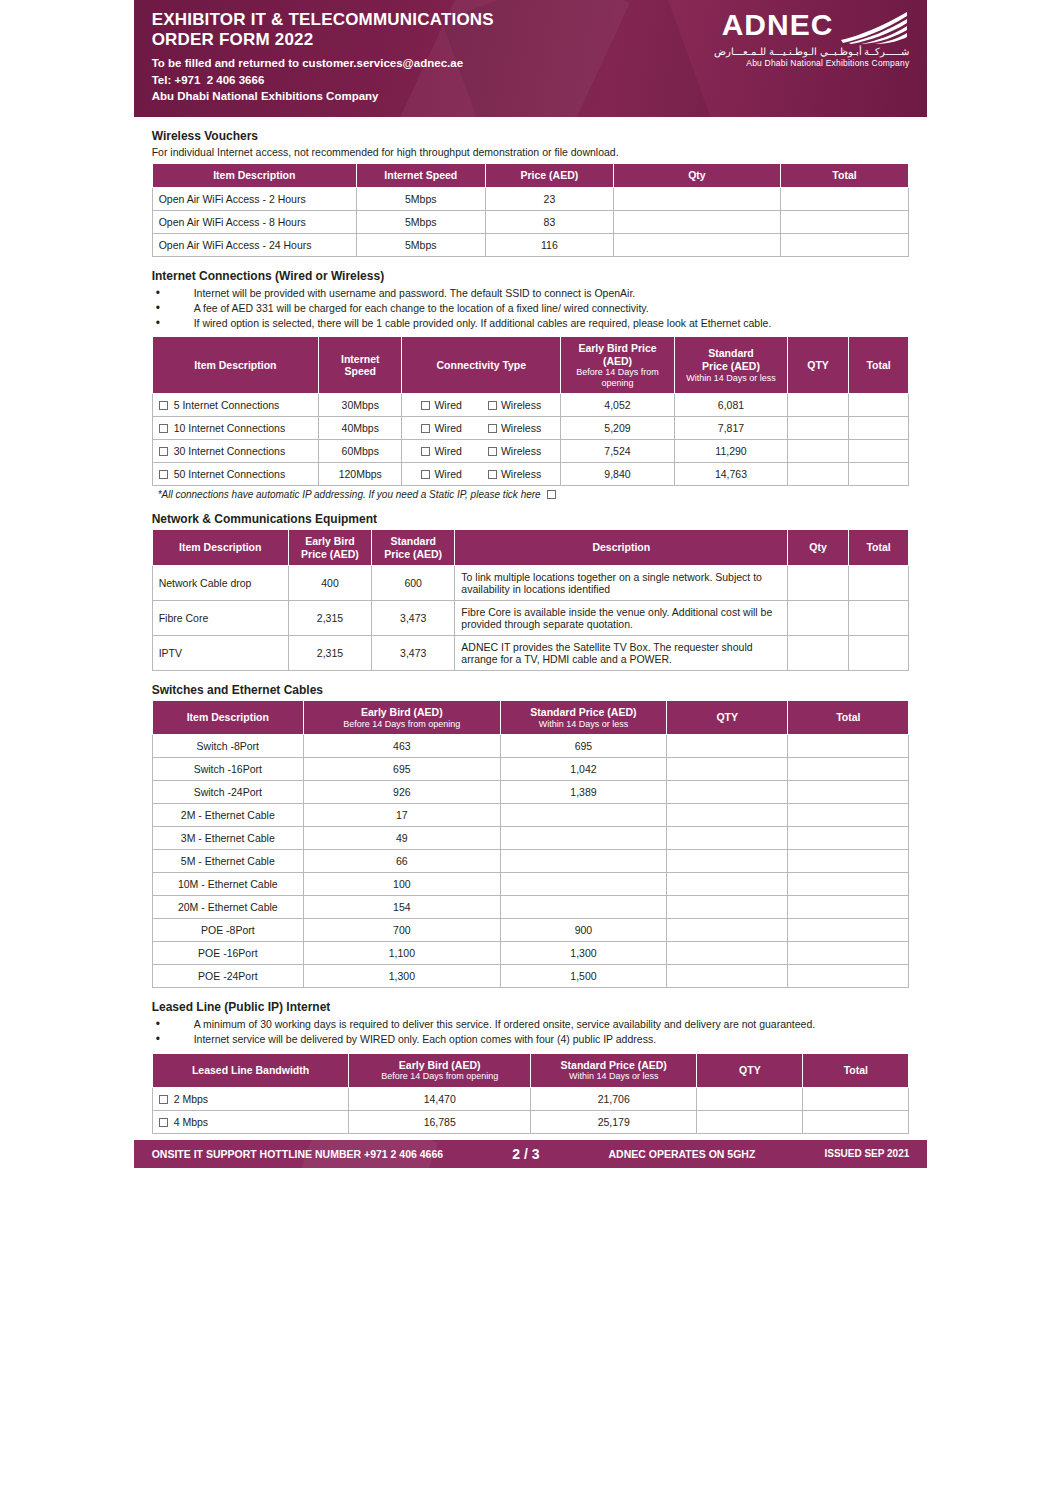EXHIBITOR IT & TELECOMMUNICATIONS
ORDER FORM 2022
To be filled and returned to customer.services@adnec.ae
Tel: +971 2 406 3666
Abu Dhabi National Exhibitions Company
ADNEC
شـــــركــة أبـوظـبــي الـوطـنـيـــة للـمـعـــارض
Abu Dhabi National Exhibitions Company
Wireless Vouchers
For individual Internet access, not recommended for high throughput demonstration or file download.
| Item Description | Internet Speed | Price (AED) | Qty | Total |
| --- | --- | --- | --- | --- |
| Open Air WiFi Access - 2 Hours | 5Mbps | 23 | | |
| Open Air WiFi Access - 8 Hours | 5Mbps | 83 | | |
| Open Air WiFi Access - 24 Hours | 5Mbps | 116 | | |
Internet Connections (Wired or Wireless)
Internet will be provided with username and password. The default SSID to connect is OpenAir.
A fee of AED 331 will be charged for each change to the location of a fixed line/ wired connectivity.
If wired option is selected, there will be 1 cable provided only. If additional cables are required, please look at Ethernet cable.
| Item Description | Internet Speed | Connectivity Type | Early Bird Price (AED) Before 14 Days from opening | Standard Price (AED) Within 14 Days or less | QTY | Total |
| --- | --- | --- | --- | --- | --- | --- |
| 5 Internet Connections | 30Mbps | Wired Wireless | 4,052 | 6,081 | | |
| 10 Internet Connections | 40Mbps | Wired Wireless | 5,209 | 7,817 | | |
| 30 Internet Connections | 60Mbps | Wired Wireless | 7,524 | 11,290 | | |
| 50 Internet Connections | 120Mbps | Wired Wireless | 9,840 | 14,763 | | |
*All connections have automatic IP addressing. If you need a Static IP, please tick here
Network & Communications Equipment
| Item Description | Early Bird Price (AED) | Standard Price (AED) | Description | Qty | Total |
| --- | --- | --- | --- | --- | --- |
| Network Cable drop | 400 | 600 | To link multiple locations together on a single network. Subject to availability in locations identified | | |
| Fibre Core | 2,315 | 3,473 | Fibre Core is available inside the venue only. Additional cost will be provided through separate quotation. | | |
| IPTV | 2,315 | 3,473 | ADNEC IT provides the Satellite TV Box. The requester should arrange for a TV, HDMI cable and a POWER. | | |
Switches and Ethernet Cables
| Item Description | Early Bird (AED) Before 14 Days from opening | Standard Price (AED) Within 14 Days or less | QTY | Total |
| --- | --- | --- | --- | --- |
| Switch -8Port | 463 | 695 | | |
| Switch -16Port | 695 | 1,042 | | |
| Switch -24Port | 926 | 1,389 | | |
| 2M - Ethernet Cable | 17 | | | |
| 3M - Ethernet Cable | 49 | | | |
| 5M - Ethernet Cable | 66 | | | |
| 10M - Ethernet Cable | 100 | | | |
| 20M - Ethernet Cable | 154 | | | |
| POE -8Port | 700 | 900 | | |
| POE -16Port | 1,100 | 1,300 | | |
| POE -24Port | 1,300 | 1,500 | | |
Leased Line (Public IP) Internet
A minimum of 30 working days is required to deliver this service. If ordered onsite, service availability and delivery are not guaranteed.
Internet service will be delivered by WIRED only. Each option comes with four (4) public IP address.
| Leased Line Bandwidth | Early Bird (AED) Before 14 Days from opening | Standard Price (AED) Within 14 Days or less | QTY | Total |
| --- | --- | --- | --- | --- |
| 2 Mbps | 14,470 | 21,706 | | |
| 4 Mbps | 16,785 | 25,179 | | |
ONSITE IT SUPPORT HOTTLINE NUMBER +971 2 406 4666
2 / 3
ADNEC OPERATES ON 5GHZ
ISSUED SEP 2021